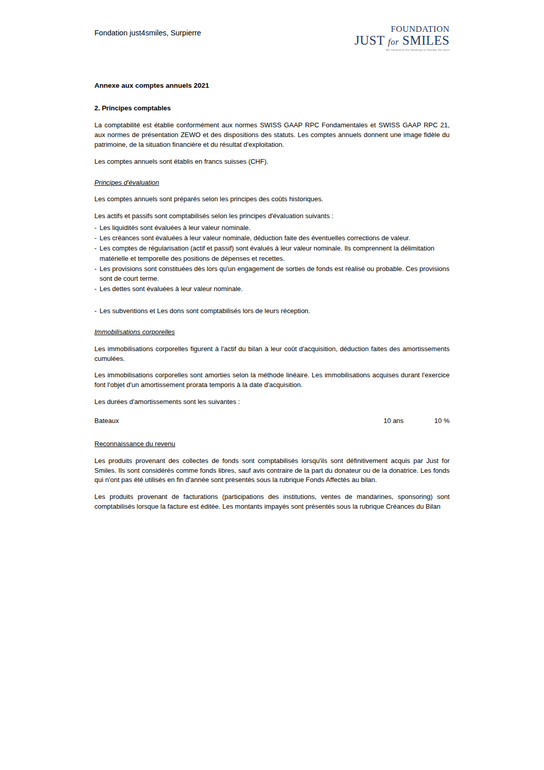Fondation just4smiles, Surpierre
FOUNDATION
JUST for SMILES
We transcend the handicap to liberate the spirit
Annexe aux comptes annuels 2021
2. Principes comptables
La comptabilité est établie conformément aux normes SWISS GAAP RPC Fondamentales et SWISS GAAP RPC 21, aux normes de présentation ZEWO et des dispositions des statuts. Les comptes annuels donnent une image fidèle du patrimoine, de la situation financière et du résultat d'exploitation.
Les comptes annuels sont établis en francs suisses (CHF).
Principes d'évaluation
Les comptes annuels sont préparés selon les principes des coûts historiques.
Les actifs et passifs sont comptabilisés selon les principes d'évaluation suivants :
Les liquidités sont évaluées à leur valeur nominale.
Les créances sont évaluées à leur valeur nominale, déduction faite des éventuelles corrections de valeur.
Les comptes de régularisation (actif et passif) sont évalués à leur valeur nominale. Ils comprennent la délimitation
matérielle et temporelle des positions de dépenses et recettes.
Les provisions sont constituées dès lors qu'un engagement de sorties de fonds est réalisé ou probable. Ces provisions
sont de court terme.
Les dettes sont évaluées à leur valeur nominale.
Les subventions et Les dons sont comptabilisés lors de leurs réception.
Immobilisations corporelles
Les immobilisations corporelles figurent à l'actif du bilan à leur coût d'acquisition, déduction faites des amortissements cumulées.
Les immobilisations corporelles sont amorties selon la méthode linéaire. Les immobilisations acquises durant l'exercice font l'objet d'un amortissement prorata temporis à la date d'acquisition.
Les durées d'amortissements sont les suivantes :
Bateaux
10 ans
10 %
Reconnaissance du revenu
Les produits provenant des collectes de fonds sont comptabilisés lorsqu'ils sont définitivement acquis par Just for Smiles. Ils sont considérés comme fonds libres, sauf avis contraire de la part du donateur ou de la donatrice. Les fonds qui n'ont pas été utilisés en fin d'année sont présentés sous la rubrique Fonds Affectés au bilan.
Les produits provenant de facturations (participations des institutions, ventes de mandarines, sponsoring) sont comptabilisés lorsque la facture est éditée. Les montants impayés sont présentés sous la rubrique Créances du Bilan